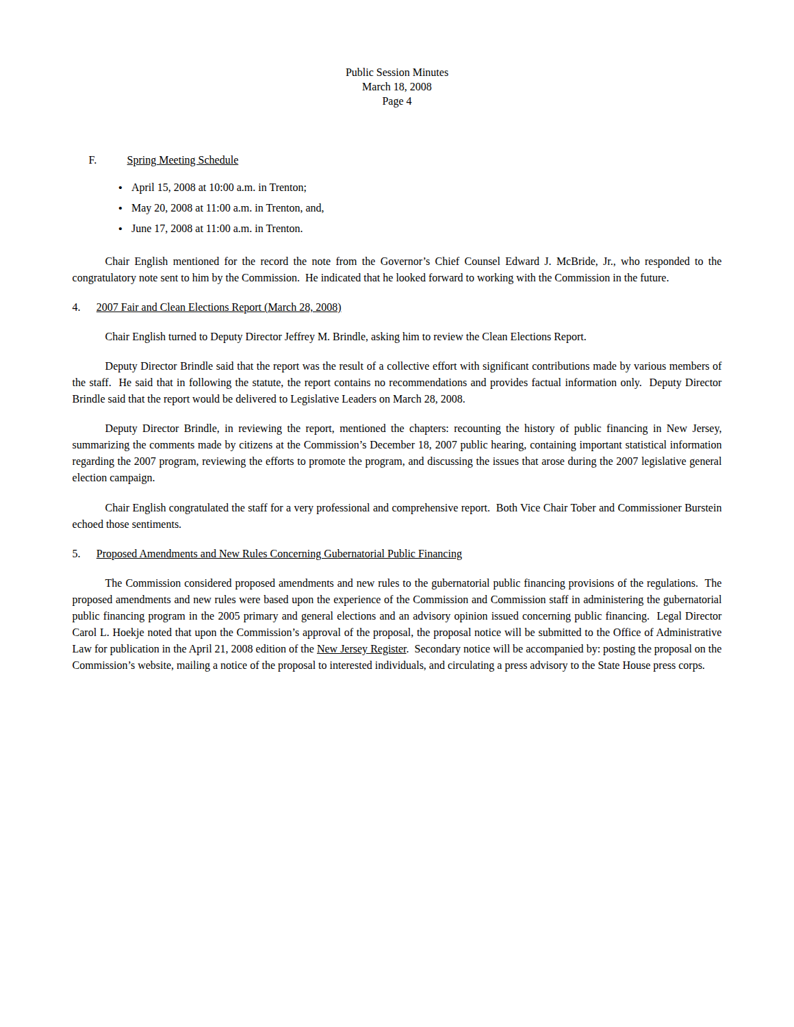Public Session Minutes
March 18, 2008
Page 4
F. Spring Meeting Schedule
April 15, 2008 at 10:00 a.m. in Trenton;
May 20, 2008 at 11:00 a.m. in Trenton, and,
June 17, 2008 at 11:00 a.m. in Trenton.
Chair English mentioned for the record the note from the Governor’s Chief Counsel Edward J. McBride, Jr., who responded to the congratulatory note sent to him by the Commission. He indicated that he looked forward to working with the Commission in the future.
4. 2007 Fair and Clean Elections Report (March 28, 2008)
Chair English turned to Deputy Director Jeffrey M. Brindle, asking him to review the Clean Elections Report.
Deputy Director Brindle said that the report was the result of a collective effort with significant contributions made by various members of the staff. He said that in following the statute, the report contains no recommendations and provides factual information only. Deputy Director Brindle said that the report would be delivered to Legislative Leaders on March 28, 2008.
Deputy Director Brindle, in reviewing the report, mentioned the chapters: recounting the history of public financing in New Jersey, summarizing the comments made by citizens at the Commission’s December 18, 2007 public hearing, containing important statistical information regarding the 2007 program, reviewing the efforts to promote the program, and discussing the issues that arose during the 2007 legislative general election campaign.
Chair English congratulated the staff for a very professional and comprehensive report. Both Vice Chair Tober and Commissioner Burstein echoed those sentiments.
5. Proposed Amendments and New Rules Concerning Gubernatorial Public Financing
The Commission considered proposed amendments and new rules to the gubernatorial public financing provisions of the regulations. The proposed amendments and new rules were based upon the experience of the Commission and Commission staff in administering the gubernatorial public financing program in the 2005 primary and general elections and an advisory opinion issued concerning public financing. Legal Director Carol L. Hoekje noted that upon the Commission’s approval of the proposal, the proposal notice will be submitted to the Office of Administrative Law for publication in the April 21, 2008 edition of the New Jersey Register. Secondary notice will be accompanied by: posting the proposal on the Commission’s website, mailing a notice of the proposal to interested individuals, and circulating a press advisory to the State House press corps.